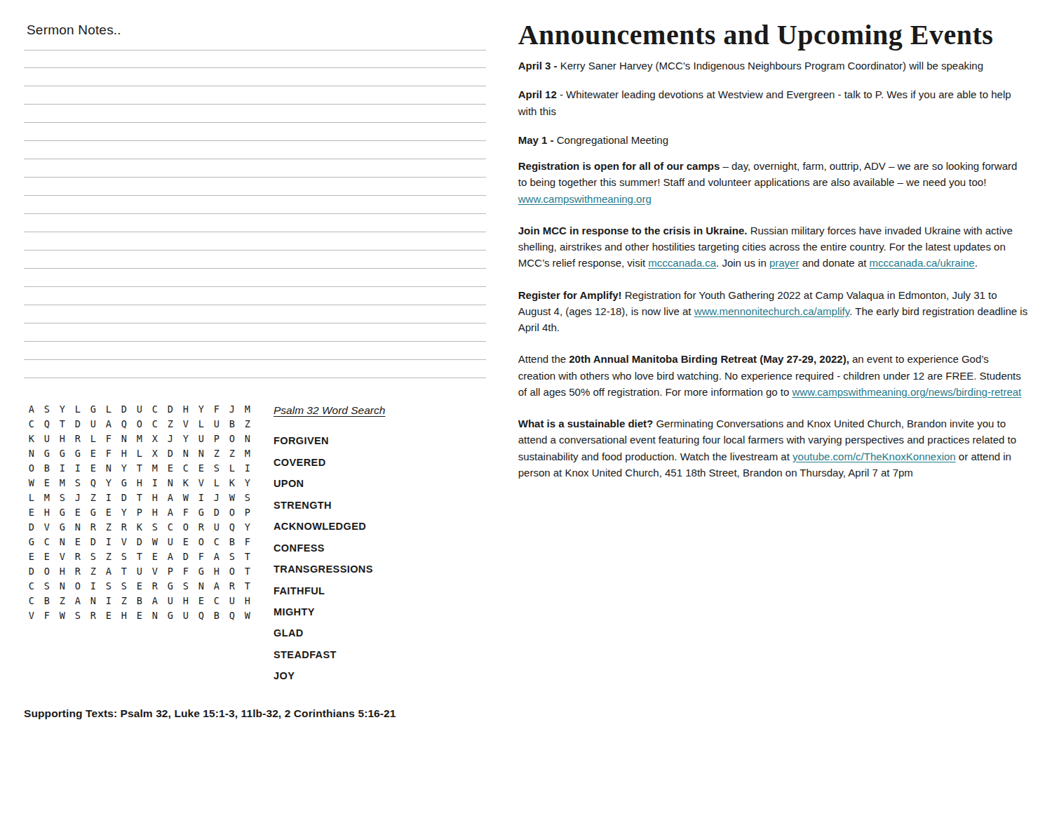Sermon Notes..
| A | S | Y | L | G | L | D | U | C | D | H | Y | F | J | M |
| C | Q | T | D | U | A | Q | O | C | Z | V | L | U | B | Z |
| K | U | H | R | L | F | N | M | X | J | Y | U | P | O | N |
| N | G | G | G | E | F | H | L | X | D | N | N | Z | Z | M |
| O | B | I | I | E | N | Y | T | M | E | C | E | S | L | I |
| W | E | M | S | Q | Y | G | H | I | N | K | V | L | K | Y |
| L | M | S | J | Z | I | D | T | H | A | W | I | J | W | S |
| E | H | G | E | G | E | Y | P | H | A | F | G | D | O | P |
| D | V | G | N | R | Z | R | K | S | C | O | R | U | Q | Y |
| G | C | N | E | D | I | V | D | W | U | E | O | C | B | F |
| E | E | V | R | S | Z | S | T | E | A | D | F | A | S | T |
| D | O | H | R | Z | A | T | U | V | P | F | G | H | O | T |
| C | S | N | O | I | S | S | E | R | G | S | N | A | R | T |
| C | B | Z | A | N | I | Z | B | A | U | H | E | C | U | H |
| V | F | W | S | R | E | H | E | N | G | U | Q | B | Q | W |
Psalm 32 Word Search
FORGIVEN
COVERED
UPON
STRENGTH
ACKNOWLEDGED
CONFESS
TRANSGRESSIONS
FAITHFUL
MIGHTY
GLAD
STEADFAST
JOY
Supporting Texts: Psalm 32, Luke 15:1-3, 11lb-32, 2 Corinthians 5:16-21
Announcements and Upcoming Events
April 3 - Kerry Saner Harvey (MCC’s Indigenous Neighbours Program Coordinator) will be speaking
April 12 - Whitewater leading devotions at Westview and Evergreen - talk to P. Wes if you are able to help with this
May 1 - Congregational Meeting
Registration is open for all of our camps – day, overnight, farm, outtrip, ADV – we are so looking forward to being together this summer! Staff and volunteer applications are also available – we need you too!
www.campswithmeaning.org
Join MCC in response to the crisis in Ukraine. Russian military forces have invaded Ukraine with active shelling, airstrikes and other hostilities targeting cities across the entire country. For the latest updates on MCC’s relief response, visit mcccanada.ca. Join us in prayer and donate at mcccanada.ca/ukraine.
Register for Amplify! Registration for Youth Gathering 2022 at Camp Valaqua in Edmonton, July 31 to August 4, (ages 12-18), is now live at www.mennonitechurch.ca/amplify. The early bird registration deadline is April 4th.
Attend the 20th Annual Manitoba Birding Retreat (May 27-29, 2022), an event to experience God’s creation with others who love bird watching. No experience required - children under 12 are FREE. Students of all ages 50% off registration. For more information go to www.campswithmeaning.org/news/birding-retreat
What is a sustainable diet? Germinating Conversations and Knox United Church, Brandon invite you to attend a conversational event featuring four local farmers with varying perspectives and practices related to sustainability and food production. Watch the livestream at youtube.com/c/TheKnoxKonnexion or attend in person at Knox United Church, 451 18th Street, Brandon on Thursday, April 7 at 7pm